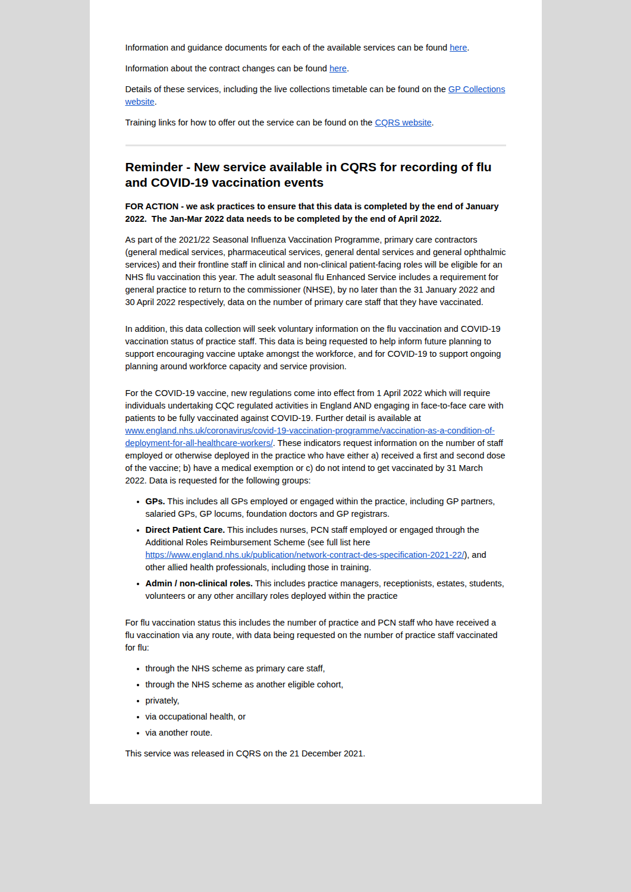Information and guidance documents for each of the available services can be found here.
Information about the contract changes can be found here.
Details of these services, including the live collections timetable can be found on the GP Collections website.
Training links for how to offer out the service can be found on the CQRS website.
Reminder - New service available in CQRS for recording of flu and COVID-19 vaccination events
FOR ACTION - we ask practices to ensure that this data is completed by the end of January 2022. The Jan-Mar 2022 data needs to be completed by the end of April 2022.
As part of the 2021/22 Seasonal Influenza Vaccination Programme, primary care contractors (general medical services, pharmaceutical services, general dental services and general ophthalmic services) and their frontline staff in clinical and non-clinical patient-facing roles will be eligible for an NHS flu vaccination this year. The adult seasonal flu Enhanced Service includes a requirement for general practice to return to the commissioner (NHSE), by no later than the 31 January 2022 and 30 April 2022 respectively, data on the number of primary care staff that they have vaccinated.
In addition, this data collection will seek voluntary information on the flu vaccination and COVID-19 vaccination status of practice staff. This data is being requested to help inform future planning to support encouraging vaccine uptake amongst the workforce, and for COVID-19 to support ongoing planning around workforce capacity and service provision.
For the COVID-19 vaccine, new regulations come into effect from 1 April 2022 which will require individuals undertaking CQC regulated activities in England AND engaging in face-to-face care with patients to be fully vaccinated against COVID-19. Further detail is available at www.england.nhs.uk/coronavirus/covid-19-vaccination-programme/vaccination-as-a-condition-of-deployment-for-all-healthcare-workers/. These indicators request information on the number of staff employed or otherwise deployed in the practice who have either a) received a first and second dose of the vaccine; b) have a medical exemption or c) do not intend to get vaccinated by 31 March 2022. Data is requested for the following groups:
GPs. This includes all GPs employed or engaged within the practice, including GP partners, salaried GPs, GP locums, foundation doctors and GP registrars.
Direct Patient Care. This includes nurses, PCN staff employed or engaged through the Additional Roles Reimbursement Scheme (see full list here https://www.england.nhs.uk/publication/network-contract-des-specification-2021-22/), and other allied health professionals, including those in training.
Admin / non-clinical roles. This includes practice managers, receptionists, estates, students, volunteers or any other ancillary roles deployed within the practice
For flu vaccination status this includes the number of practice and PCN staff who have received a flu vaccination via any route, with data being requested on the number of practice staff vaccinated for flu:
through the NHS scheme as primary care staff,
through the NHS scheme as another eligible cohort,
privately,
via occupational health, or
via another route.
This service was released in CQRS on the 21 December 2021.